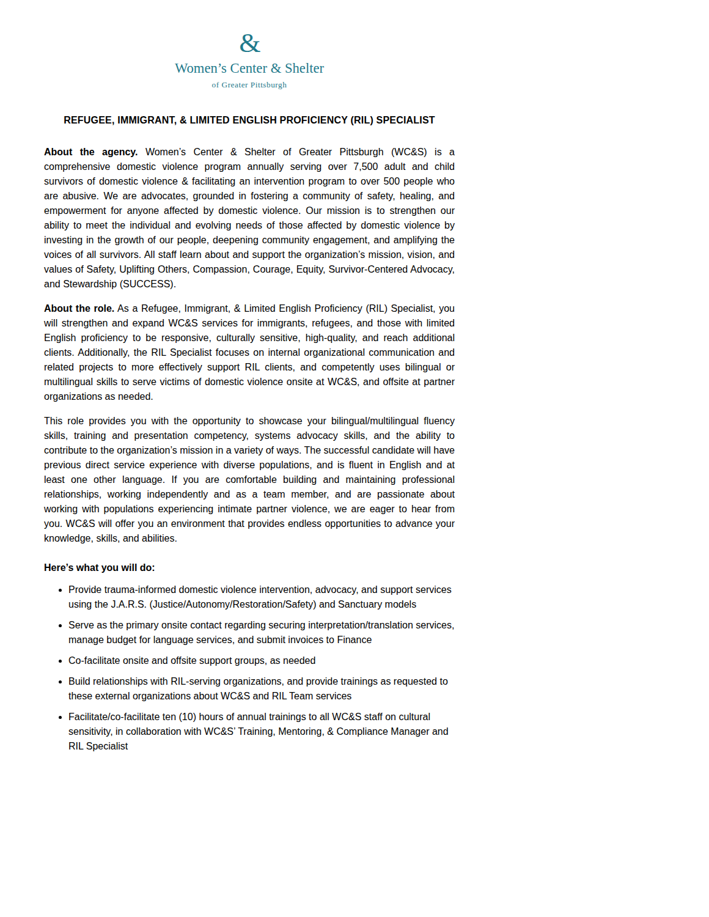&
Women’s Center & Shelter
of Greater Pittsburgh
REFUGEE, IMMIGRANT, & LIMITED ENGLISH PROFICIENCY (RIL) SPECIALIST
About the agency. Women’s Center & Shelter of Greater Pittsburgh (WC&S) is a comprehensive domestic violence program annually serving over 7,500 adult and child survivors of domestic violence & facilitating an intervention program to over 500 people who are abusive. We are advocates, grounded in fostering a community of safety, healing, and empowerment for anyone affected by domestic violence. Our mission is to strengthen our ability to meet the individual and evolving needs of those affected by domestic violence by investing in the growth of our people, deepening community engagement, and amplifying the voices of all survivors. All staff learn about and support the organization’s mission, vision, and values of Safety, Uplifting Others, Compassion, Courage, Equity, Survivor-Centered Advocacy, and Stewardship (SUCCESS).
About the role. As a Refugee, Immigrant, & Limited English Proficiency (RIL) Specialist, you will strengthen and expand WC&S services for immigrants, refugees, and those with limited English proficiency to be responsive, culturally sensitive, high-quality, and reach additional clients. Additionally, the RIL Specialist focuses on internal organizational communication and related projects to more effectively support RIL clients, and competently uses bilingual or multilingual skills to serve victims of domestic violence onsite at WC&S, and offsite at partner organizations as needed.
This role provides you with the opportunity to showcase your bilingual/multilingual fluency skills, training and presentation competency, systems advocacy skills, and the ability to contribute to the organization’s mission in a variety of ways. The successful candidate will have previous direct service experience with diverse populations, and is fluent in English and at least one other language. If you are comfortable building and maintaining professional relationships, working independently and as a team member, and are passionate about working with populations experiencing intimate partner violence, we are eager to hear from you. WC&S will offer you an environment that provides endless opportunities to advance your knowledge, skills, and abilities.
Here’s what you will do:
Provide trauma-informed domestic violence intervention, advocacy, and support services using the J.A.R.S. (Justice/Autonomy/Restoration/Safety) and Sanctuary models
Serve as the primary onsite contact regarding securing interpretation/translation services, manage budget for language services, and submit invoices to Finance
Co-facilitate onsite and offsite support groups, as needed
Build relationships with RIL-serving organizations, and provide trainings as requested to these external organizations about WC&S and RIL Team services
Facilitate/co-facilitate ten (10) hours of annual trainings to all WC&S staff on cultural sensitivity, in collaboration with WC&S’ Training, Mentoring, & Compliance Manager and RIL Specialist